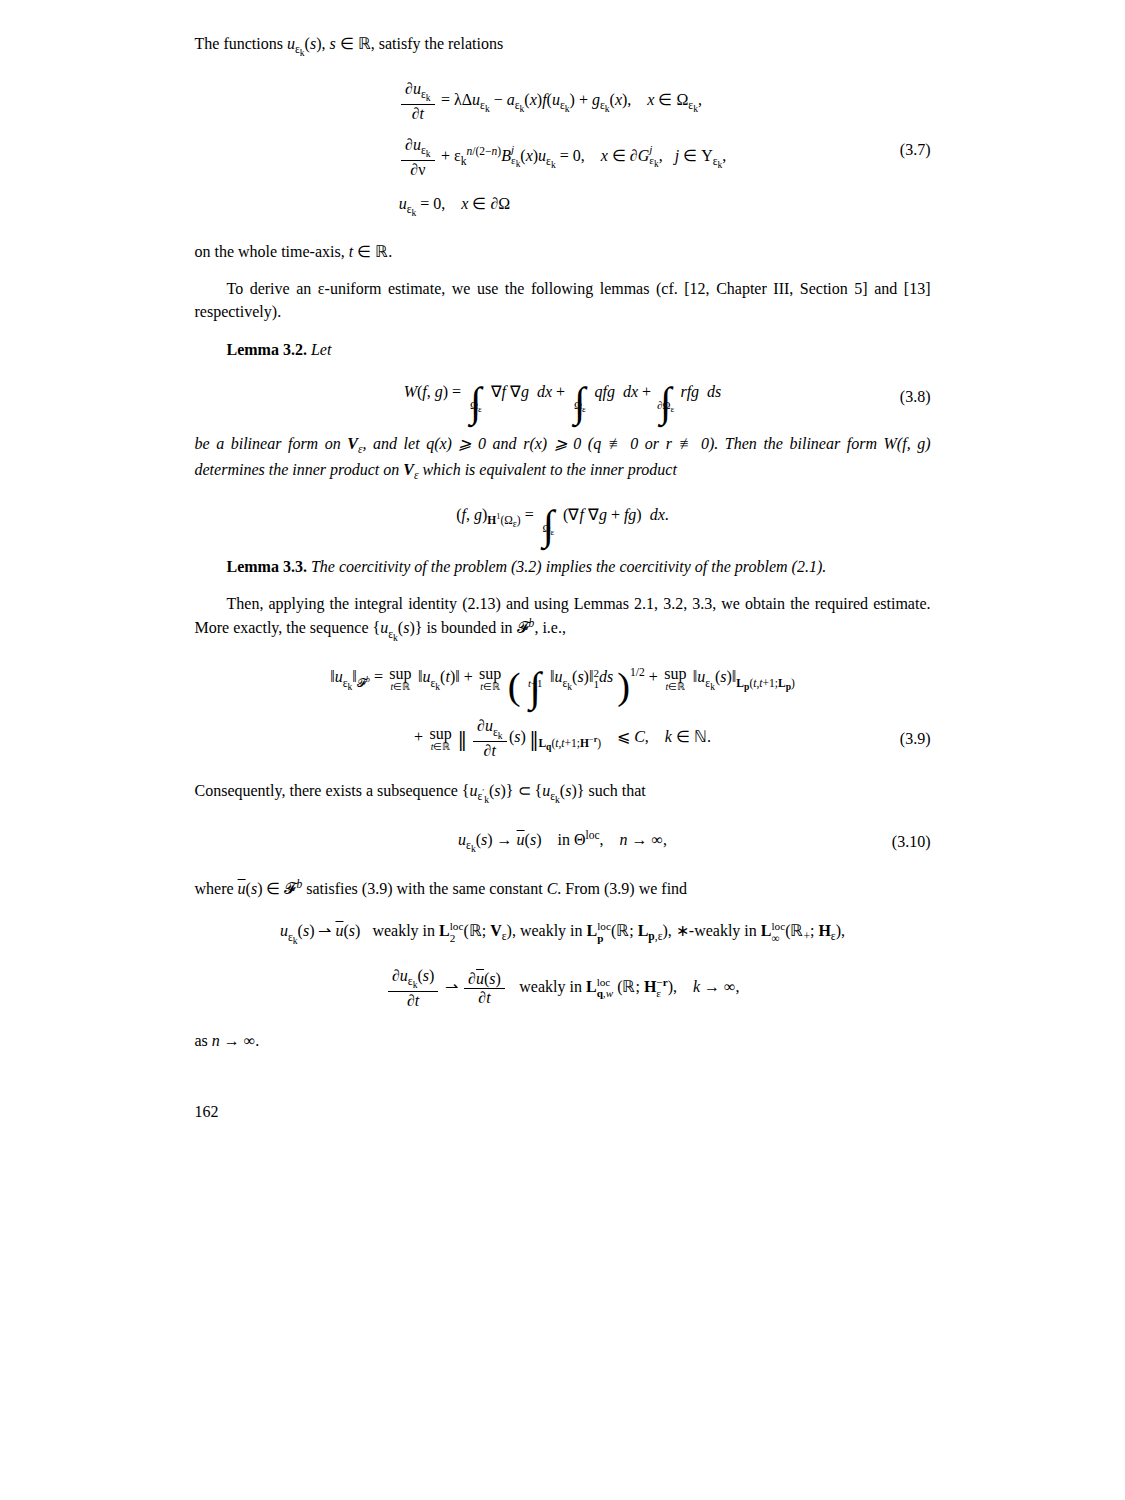The functions uεk(s), s ∈ ℝ, satisfy the relations
∂uεk∂t = λΔuεk − aεk(x)f(uεk) + gεk(x), x ∈ Ωεk,
∂uεk∂ν + εkn/(2−n) Bjεk(x)uεk = 0, x ∈ ∂Gjεk, j ∈ Υεk,
uεk = 0, x ∈ ∂Ω
(3.7)
on the whole time-axis, t ∈ ℝ.
To derive an ε-uniform estimate, we use the following lemmas (cf. [12, Chapter III, Section 5] and [13] respectively).
Lemma 3.2. Let
W(f, g) = ∫Ωε ∇f ∇g dx + ∫Ωε qfg dx + ∫∂Ωε rfg ds
(3.8)
be a bilinear form on Vε, and let q(x) ⩾ 0 and r(x) ⩾ 0 (q ≢ 0 or r ≢ 0). Then the bilinear form W(f, g) determines the inner product on Vε which is equivalent to the inner product
(f, g)H 1(Ωε) = ∫Ωε (∇f ∇g + fg) dx.
Lemma 3.3. The coercitivity of the problem (3.2) implies the coercitivity of the problem (2.1).
Then, applying the integral identity (2.13) and using Lemmas 2.1, 3.2, 3.3, we obtain the required estimate. More exactly, the sequence {uεk(s)} is bounded in 𝓕b, i.e.,
‖uεk‖𝓕b = sup t∈ℝ ‖uεk(t)‖ + sup t∈ℝ ( ∫t+1 t ‖uεk(s)‖21 ds ) 1/2 + sup t∈ℝ ‖uεk(s)‖Lp(t,t+1;Lp)
+ sup t∈ℝ ‖ ∂uεk∂t(s) ‖Lq(t,t+1;H−r) ⩽ C, k ∈ ℕ.
(3.9)
Consequently, there exists a subsequence {uε′k(s)} ⊂ {uεk(s)} such that
uεk(s) → u(s) in Θloc, n → ∞,
(3.10)
where u(s) ∈ 𝓕b satisfies (3.9) with the same constant C. From (3.9) we find
uεk(s) ⇀ u(s) weakly in Lloc 2(ℝ; Vε), weakly in Lloc p(ℝ; Lp,ε), ∗-weakly in Lloc∞(ℝ+; Hε),
∂uεk(s)∂t ⇀ ∂u(s)∂t weakly in Lloc q,w (ℝ; H−r ε), k → ∞,
as n → ∞.
162